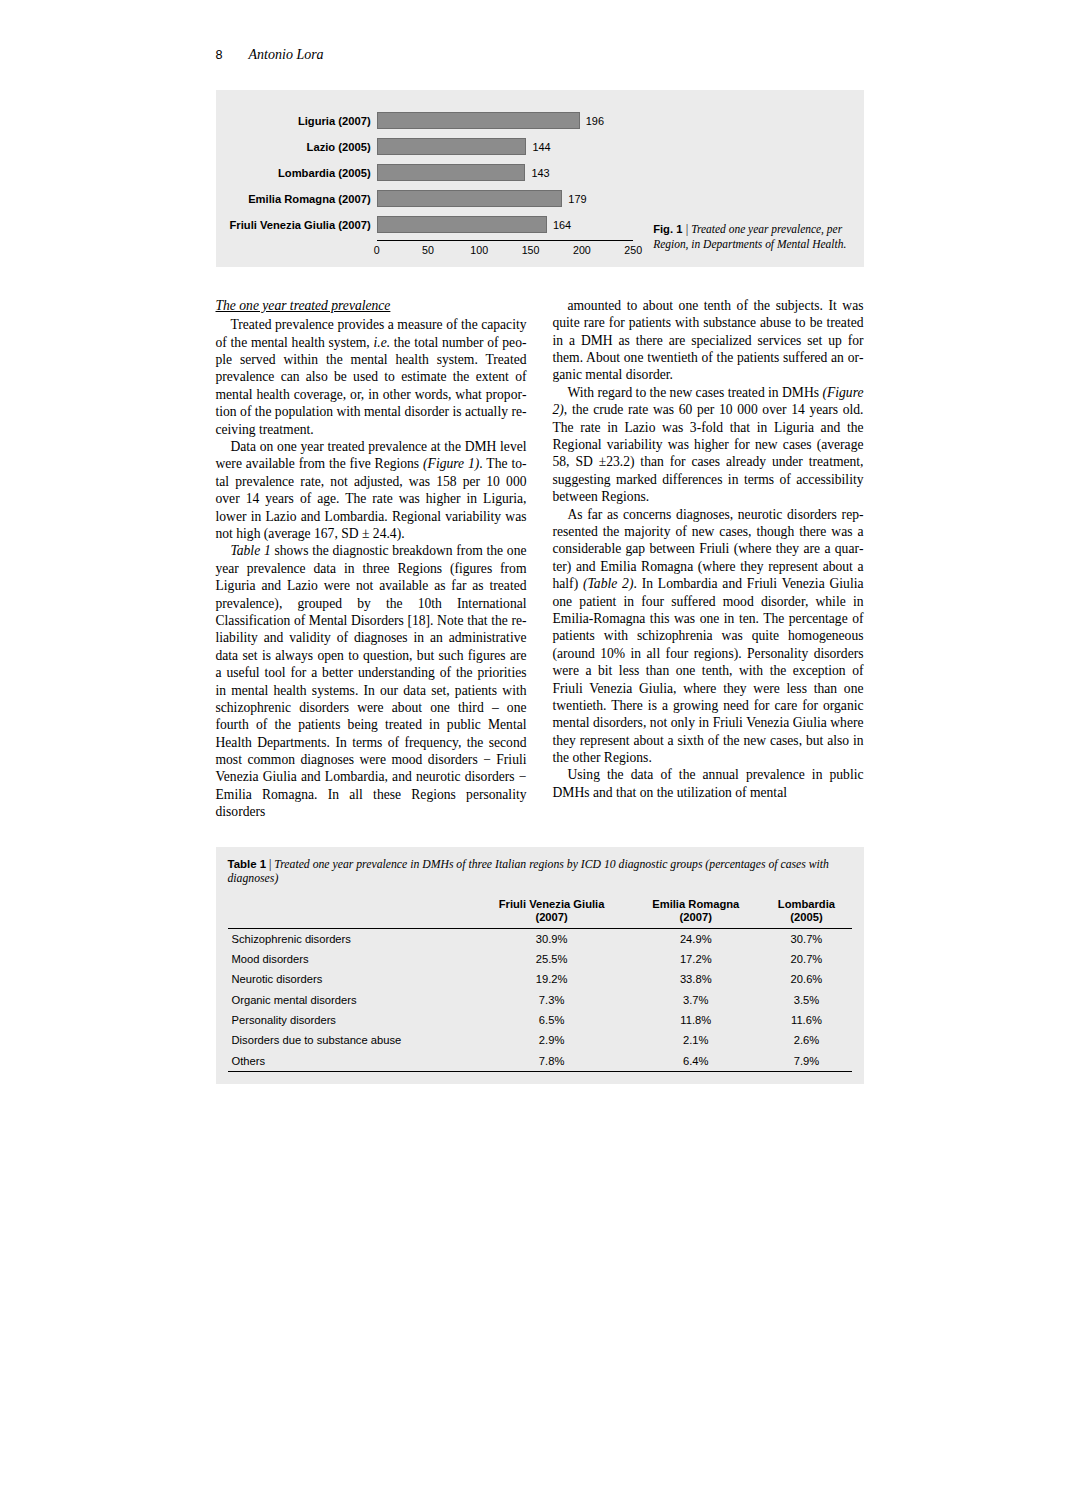8 Antonio Lora
| Liguria (2007) | 196 |
| Lazio (2005) | 144 |
| Lombardia (2005) | 143 |
| Emilia Romagna (2007) | 179 |
| Friuli Venezia Giulia (2007) | 164 |
| | 0 50 100 150 200 250 |
Fig. 1 | Treated one year prevalence, per Region, in Departments of Mental Health.
The one year treated prevalence
Treated prevalence provides a measure of the capacity of the mental health system, i.e. the total number of people served within the mental health system. Treated prevalence can also be used to estimate the extent of mental health coverage, or, in other words, what proportion of the population with mental disorder is actually receiving treatment.
Data on one year treated prevalence at the DMH level were available from the five Regions (Figure 1). The total prevalence rate, not adjusted, was 158 per 10 000 over 14 years of age. The rate was higher in Liguria, lower in Lazio and Lombardia. Regional variability was not high (average 167, SD ± 24.4).
Table 1 shows the diagnostic breakdown from the one year prevalence data in three Regions (figures from Liguria and Lazio were not available as far as treated prevalence), grouped by the 10th International Classification of Mental Disorders [18]. Note that the reliability and validity of diagnoses in an administrative data set is always open to question, but such figures are a useful tool for a better understanding of the priorities in mental health systems. In our data set, patients with schizophrenic disorders were about one third – one fourth of the patients being treated in public Mental Health Departments. In terms of frequency, the second most common diagnoses were mood disorders − Friuli Venezia Giulia and Lombardia, and neurotic disorders − Emilia Romagna. In all these Regions personality disorders
amounted to about one tenth of the subjects. It was quite rare for patients with substance abuse to be treated in a DMH as there are specialized services set up for them. About one twentieth of the patients suffered an organic mental disorder.
With regard to the new cases treated in DMHs (Figure 2), the crude rate was 60 per 10 000 over 14 years old. The rate in Lazio was 3-fold that in Liguria and the Regional variability was higher for new cases (average 58, SD ±23.2) than for cases already under treatment, suggesting marked differences in terms of accessibility between Regions.
As far as concerns diagnoses, neurotic disorders represented the majority of new cases, though there was a considerable gap between Friuli (where they are a quarter) and Emilia Romagna (where they represent about a half) (Table 2). In Lombardia and Friuli Venezia Giulia one patient in four suffered mood disorder, while in Emilia-Romagna this was one in ten. The percentage of patients with schizophrenia was quite homogeneous (around 10% in all four regions). Personality disorders were a bit less than one tenth, with the exception of Friuli Venezia Giulia, where they were less than one twentieth. There is a growing need for care for organic mental disorders, not only in Friuli Venezia Giulia where they represent about a sixth of the new cases, but also in the other Regions.
Using the data of the annual prevalence in public DMHs and that on the utilization of mental
Table 1 | Treated one year prevalence in DMHs of three Italian regions by ICD 10 diagnostic groups (percentages of cases with diagnoses)
| | Friuli Venezia Giulia (2007) | Emilia Romagna (2007) | Lombardia (2005) |
| --- | --- | --- | --- |
| Schizophrenic disorders | 30.9% | 24.9% | 30.7% |
| Mood disorders | 25.5% | 17.2% | 20.7% |
| Neurotic disorders | 19.2% | 33.8% | 20.6% |
| Organic mental disorders | 7.3% | 3.7% | 3.5% |
| Personality disorders | 6.5% | 11.8% | 11.6% |
| Disorders due to substance abuse | 2.9% | 2.1% | 2.6% |
| Others | 7.8% | 6.4% | 7.9% |